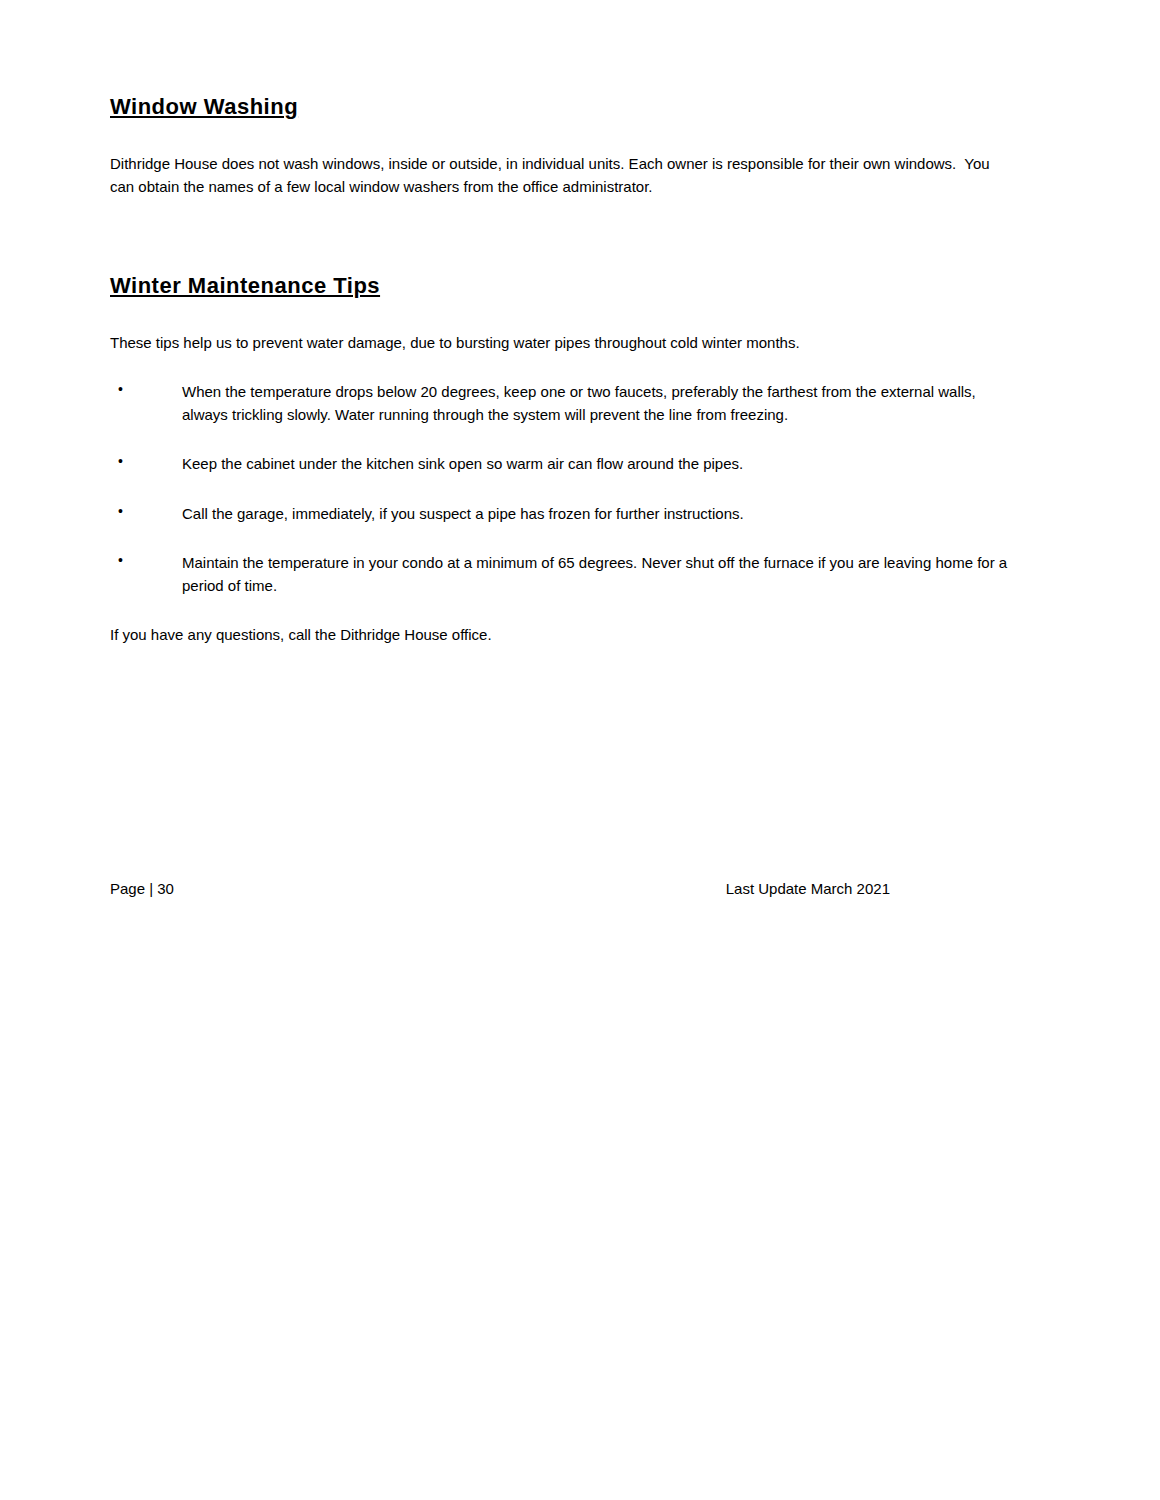Window Washing
Dithridge House does not wash windows, inside or outside, in individual units. Each owner is responsible for their own windows. You can obtain the names of a few local window washers from the office administrator.
Winter Maintenance Tips
These tips help us to prevent water damage, due to bursting water pipes throughout cold winter months.
When the temperature drops below 20 degrees, keep one or two faucets, preferably the farthest from the external walls, always trickling slowly. Water running through the system will prevent the line from freezing.
Keep the cabinet under the kitchen sink open so warm air can flow around the pipes.
Call the garage, immediately, if you suspect a pipe has frozen for further instructions.
Maintain the temperature in your condo at a minimum of 65 degrees. Never shut off the furnace if you are leaving home for a period of time.
If you have any questions, call the Dithridge House office.
Page | 30 Last Update March 2021